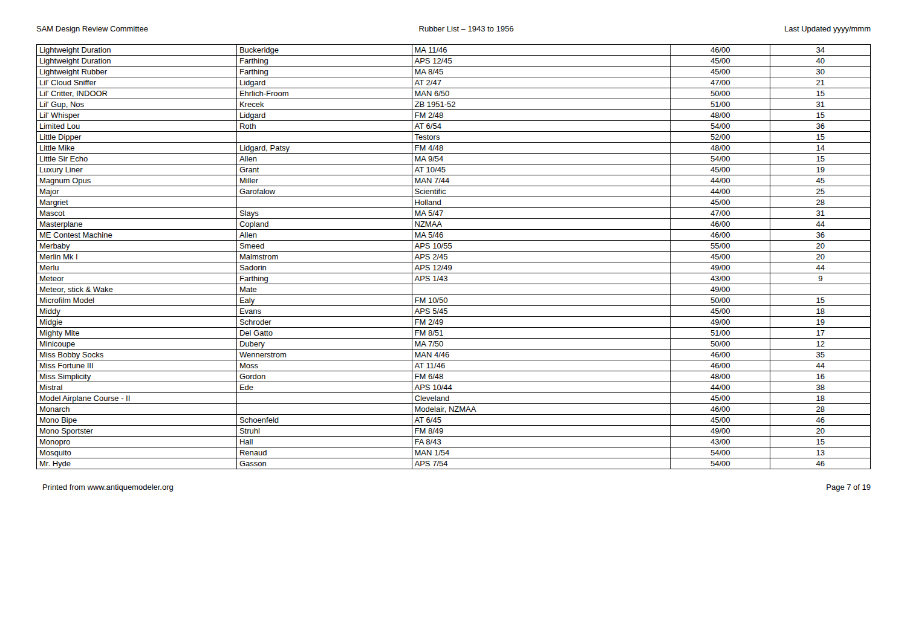SAM Design Review Committee
Rubber List – 1943 to 1956
Last Updated yyyy/mmm
| Lightweight Duration | Buckeridge | MA 11/46 | 46/00 | 34 |
| Lightweight Duration | Farthing | APS 12/45 | 45/00 | 40 |
| Lightweight Rubber | Farthing | MA 8/45 | 45/00 | 30 |
| Lil' Cloud Sniffer | Lidgard | AT 2/47 | 47/00 | 21 |
| Lil' Critter, INDOOR | Ehrlich-Froom | MAN 6/50 | 50/00 | 15 |
| Lil' Gup, Nos | Krecek | ZB 1951-52 | 51/00 | 31 |
| Lil' Whisper | Lidgard | FM 2/48 | 48/00 | 15 |
| Limited Lou | Roth | AT 6/54 | 54/00 | 36 |
| Little Dipper | | Testors | 52/00 | 15 |
| Little Mike | Lidgard, Patsy | FM 4/48 | 48/00 | 14 |
| Little Sir Echo | Allen | MA 9/54 | 54/00 | 15 |
| Luxury Liner | Grant | AT 10/45 | 45/00 | 19 |
| Magnum Opus | Miller | MAN 7/44 | 44/00 | 45 |
| Major | Garofalow | Scientific | 44/00 | 25 |
| Margriet | | Holland | 45/00 | 28 |
| Mascot | Slays | MA 5/47 | 47/00 | 31 |
| Masterplane | Copland | NZMAA | 46/00 | 44 |
| ME Contest Machine | Allen | MA 5/46 | 46/00 | 36 |
| Merbaby | Smeed | APS 10/55 | 55/00 | 20 |
| Merlin Mk I | Malmstrom | APS 2/45 | 45/00 | 20 |
| Merlu | Sadorin | APS 12/49 | 49/00 | 44 |
| Meteor | Farthing | APS 1/43 | 43/00 | 9 |
| Meteor, stick & Wake | Mate | | 49/00 | |
| Microfilm Model | Ealy | FM 10/50 | 50/00 | 15 |
| Middy | Evans | APS 5/45 | 45/00 | 18 |
| Midgie | Schroder | FM 2/49 | 49/00 | 19 |
| Mighty Mite | Del Gatto | FM 8/51 | 51/00 | 17 |
| Minicoupe | Dubery | MA 7/50 | 50/00 | 12 |
| Miss Bobby Socks | Wennerstrom | MAN 4/46 | 46/00 | 35 |
| Miss Fortune III | Moss | AT 11/46 | 46/00 | 44 |
| Miss Simplicity | Gordon | FM 6/48 | 48/00 | 16 |
| Mistral | Ede | APS 10/44 | 44/00 | 38 |
| Model Airplane Course - II | | Cleveland | 45/00 | 18 |
| Monarch | | Modelair, NZMAA | 46/00 | 28 |
| Mono Bipe | Schoenfeld | AT 6/45 | 45/00 | 46 |
| Mono Sportster | Struhl | FM 8/49 | 49/00 | 20 |
| Monopro | Hall | FA 8/43 | 43/00 | 15 |
| Mosquito | Renaud | MAN 1/54 | 54/00 | 13 |
| Mr. Hyde | Gasson | APS 7/54 | 54/00 | 46 |
Printed from www.antiquemodeler.org
Page 7 of 19